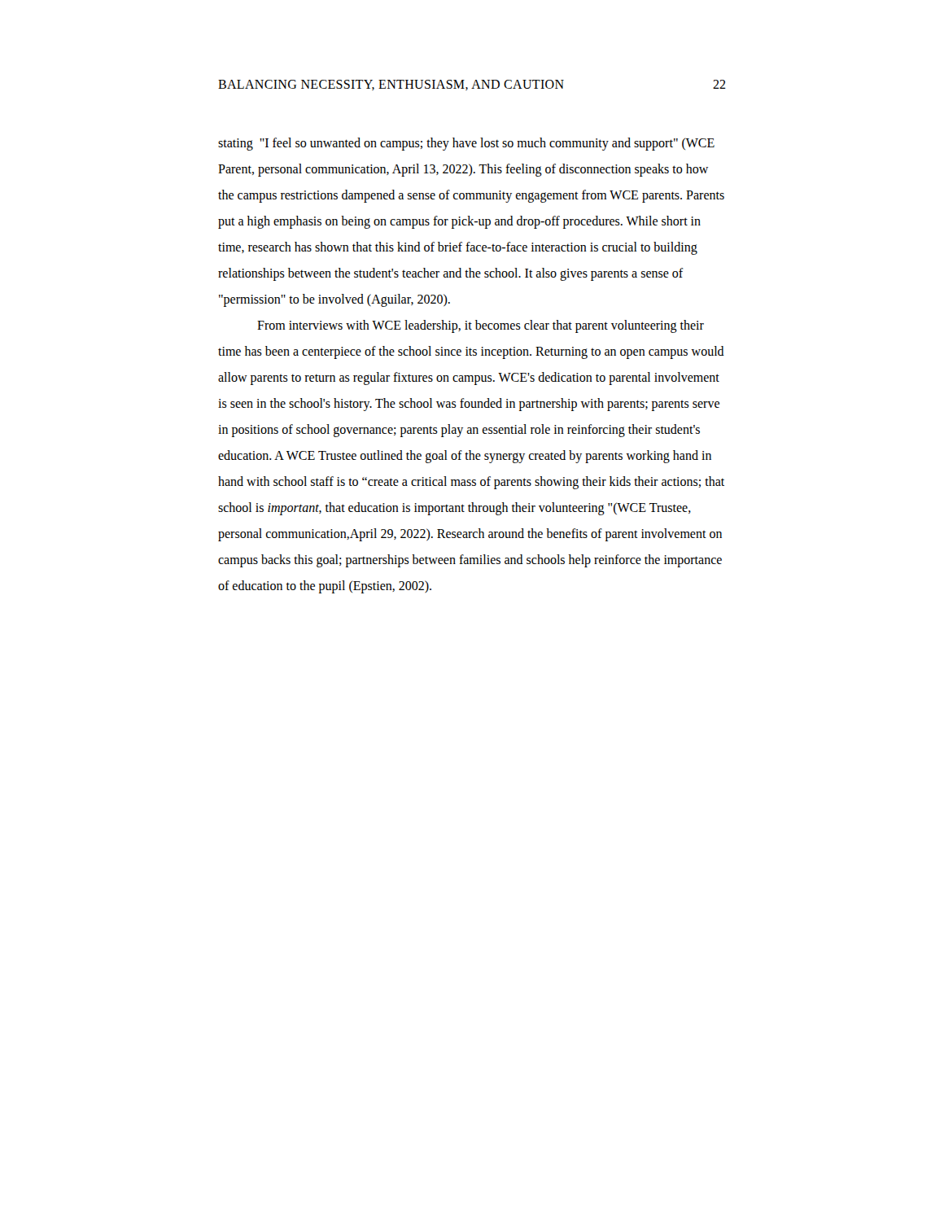Balancing Necessity, Enthusiasm, and Caution 22
stating "I feel so unwanted on campus; they have lost so much community and support" (WCE Parent, personal communication, April 13, 2022). This feeling of disconnection speaks to how the campus restrictions dampened a sense of community engagement from WCE parents. Parents put a high emphasis on being on campus for pick-up and drop-off procedures. While short in time, research has shown that this kind of brief face-to-face interaction is crucial to building relationships between the student's teacher and the school. It also gives parents a sense of "permission" to be involved (Aguilar, 2020).
From interviews with WCE leadership, it becomes clear that parent volunteering their time has been a centerpiece of the school since its inception. Returning to an open campus would allow parents to return as regular fixtures on campus. WCE's dedication to parental involvement is seen in the school's history. The school was founded in partnership with parents; parents serve in positions of school governance; parents play an essential role in reinforcing their student's education. A WCE Trustee outlined the goal of the synergy created by parents working hand in hand with school staff is to “create a critical mass of parents showing their kids their actions; that school is important, that education is important through their volunteering "(WCE Trustee, personal communication,April 29, 2022). Research around the benefits of parent involvement on campus backs this goal; partnerships between families and schools help reinforce the importance of education to the pupil (Epstien, 2002).